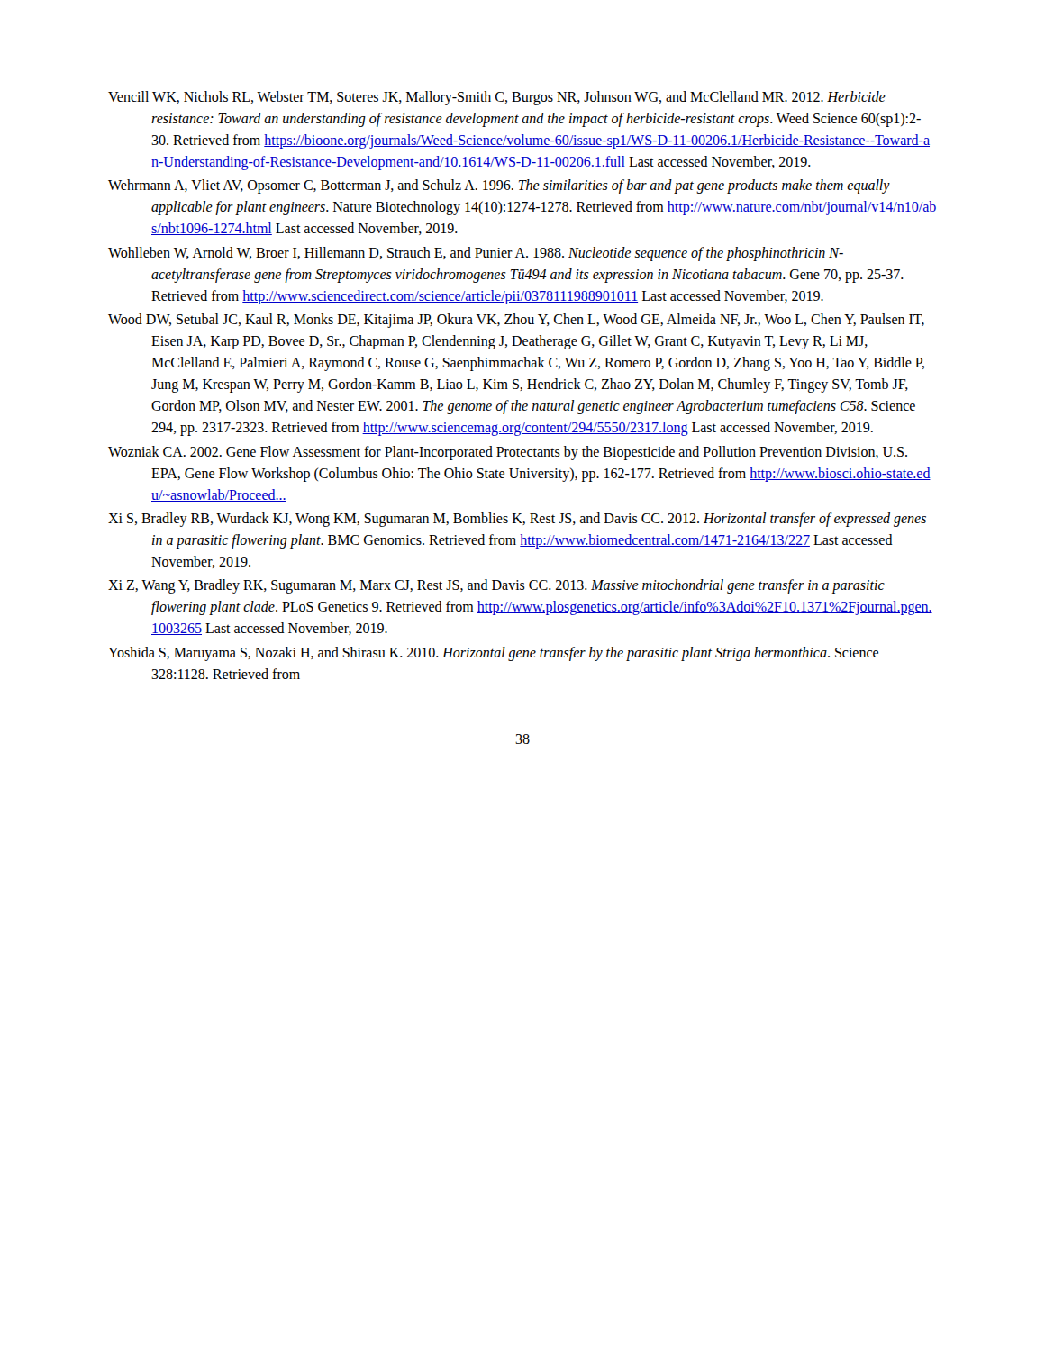Vencill WK, Nichols RL, Webster TM, Soteres JK, Mallory-Smith C, Burgos NR, Johnson WG, and McClelland MR. 2012. Herbicide resistance: Toward an understanding of resistance development and the impact of herbicide-resistant crops. Weed Science 60(sp1):2-30. Retrieved from https://bioone.org/journals/Weed-Science/volume-60/issue-sp1/WS-D-11-00206.1/Herbicide-Resistance--Toward-an-Understanding-of-Resistance-Development-and/10.1614/WS-D-11-00206.1.full Last accessed November, 2019.
Wehrmann A, Vliet AV, Opsomer C, Botterman J, and Schulz A. 1996. The similarities of bar and pat gene products make them equally applicable for plant engineers. Nature Biotechnology 14(10):1274-1278. Retrieved from http://www.nature.com/nbt/journal/v14/n10/abs/nbt1096-1274.html Last accessed November, 2019.
Wohlleben W, Arnold W, Broer I, Hillemann D, Strauch E, and Punier A. 1988. Nucleotide sequence of the phosphinothricin N-acetyltransferase gene from Streptomyces viridochromogenes Tü494 and its expression in Nicotiana tabacum. Gene 70, pp. 25-37. Retrieved from http://www.sciencedirect.com/science/article/pii/0378111988901011 Last accessed November, 2019.
Wood DW, Setubal JC, Kaul R, Monks DE, Kitajima JP, Okura VK, Zhou Y, Chen L, Wood GE, Almeida NF, Jr., Woo L, Chen Y, Paulsen IT, Eisen JA, Karp PD, Bovee D, Sr., Chapman P, Clendenning J, Deatherage G, Gillet W, Grant C, Kutyavin T, Levy R, Li MJ, McClelland E, Palmieri A, Raymond C, Rouse G, Saenphimmachak C, Wu Z, Romero P, Gordon D, Zhang S, Yoo H, Tao Y, Biddle P, Jung M, Krespan W, Perry M, Gordon-Kamm B, Liao L, Kim S, Hendrick C, Zhao ZY, Dolan M, Chumley F, Tingey SV, Tomb JF, Gordon MP, Olson MV, and Nester EW. 2001. The genome of the natural genetic engineer Agrobacterium tumefaciens C58. Science 294, pp. 2317-2323. Retrieved from http://www.sciencemag.org/content/294/5550/2317.long Last accessed November, 2019.
Wozniak CA. 2002. Gene Flow Assessment for Plant-Incorporated Protectants by the Biopesticide and Pollution Prevention Division, U.S. EPA, Gene Flow Workshop (Columbus Ohio: The Ohio State University), pp. 162-177. Retrieved from http://www.biosci.ohio-state.edu/~asnowlab/Proceed...
Xi S, Bradley RB, Wurdack KJ, Wong KM, Sugumaran M, Bomblies K, Rest JS, and Davis CC. 2012. Horizontal transfer of expressed genes in a parasitic flowering plant. BMC Genomics. Retrieved from http://www.biomedcentral.com/1471-2164/13/227 Last accessed November, 2019.
Xi Z, Wang Y, Bradley RK, Sugumaran M, Marx CJ, Rest JS, and Davis CC. 2013. Massive mitochondrial gene transfer in a parasitic flowering plant clade. PLoS Genetics 9. Retrieved from http://www.plosgenetics.org/article/info%3Adoi%2F10.1371%2Fjournal.pgen.1003265 Last accessed November, 2019.
Yoshida S, Maruyama S, Nozaki H, and Shirasu K. 2010. Horizontal gene transfer by the parasitic plant Striga hermonthica. Science 328:1128. Retrieved from
38